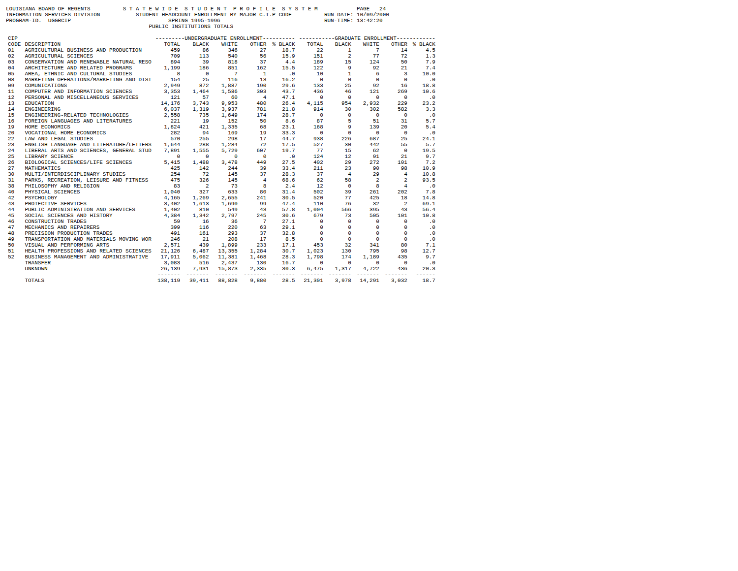LOUISIANA BOARD OF REGENTS S T A T E W I D E S T U D E N T P R O F I L E S Y S T E M PAGE 24 INFORMATION SERVICES DIVISION STUDENT HEADCOUNT ENROLLMENT BY MAJOR C.I.P CODE RUN-DATE: 10/09/2000 PROGRAM-ID. UGGRCIP SPRING 1995-1996 RUN-TIME: 13:42:20 PUBLIC INSTITUTIONS TOTALS
| CIP | | ---------UNDERGRADUATE ENROLLMENT---------- | -----------GRADUATE ENROLLMENT------------ |
| --- | --- | --- | --- |
| CODE | DESCRIPTION | TOTAL | BLACK | WHITE | OTHER | % BLACK | TOTAL | BLACK | WHITE | OTHER | % BLACK |
| 01 | AGRICULTURAL BUSINESS AND PRODUCTION | 459 | 86 | 346 | 27 | 18.7 | 22 | 1 | 7 | 14 | 4.5 |
| 02 | AGRICULTURAL SCIENCES | 709 | 113 | 540 | 56 | 15.9 | 151 | 2 | 77 | 72 | 1.3 |
| 03 | CONSERVATION AND RENEWABLE NATURAL RESO | 894 | 39 | 818 | 37 | 4.4 | 189 | 15 | 124 | 50 | 7.9 |
| 04 | ARCHITECTURE AND RELATED PROGRAMS | 1,199 | 186 | 851 | 162 | 15.5 | 122 | 9 | 92 | 21 | 7.4 |
| 05 | AREA, ETHNIC AND CULTURAL STUDIES | 8 | 0 | 7 | 1 | .0 | 10 | 1 | 6 | 3 | 10.0 |
| 08 | MARKETING OPERATIONS/MARKETING AND DIST | 154 | 25 | 116 | 13 | 16.2 | 0 | 0 | 0 | 0 | .0 |
| 09 | COMUNICATIONS | 2,949 | 872 | 1,887 | 190 | 29.6 | 133 | 25 | 92 | 16 | 18.8 |
| 11 | COMPUTER AND INFORMATION SCIENCES | 3,353 | 1,464 | 1,586 | 303 | 43.7 | 436 | 46 | 121 | 269 | 10.6 |
| 12 | PERSONAL AND MISCELLANEOUS SERVICES | 121 | 57 | 60 | 4 | 47.1 | 0 | 0 | 0 | 0 | .0 |
| 13 | EDUCATION | 14,176 | 3,743 | 9,953 | 480 | 26.4 | 4,115 | 954 | 2,932 | 229 | 23.2 |
| 14 | ENGINEERING | 6,037 | 1,319 | 3,937 | 781 | 21.8 | 914 | 30 | 302 | 582 | 3.3 |
| 15 | ENGINEERING-RELATED TECHNOLOGIES | 2,558 | 735 | 1,649 | 174 | 28.7 | 0 | 0 | 0 | 0 | .0 |
| 16 | FOREIGN LANGUAGES AND LITERATURES | 221 | 19 | 152 | 50 | 8.6 | 87 | 5 | 51 | 31 | 5.7 |
| 19 | HOME ECONOMICS | 1,824 | 421 | 1,335 | 68 | 23.1 | 168 | 9 | 139 | 20 | 5.4 |
| 20 | VOCATIONAL HOME ECONOMICS | 282 | 94 | 169 | 19 | 33.3 | 0 | 0 | 0 | 0 | .0 |
| 22 | LAW AND LEGAL STUDIES | 570 | 255 | 298 | 17 | 44.7 | 938 | 226 | 687 | 25 | 24.1 |
| 23 | ENGLISH LANGUAGE AND LITERATURE/LETTERS | 1,644 | 288 | 1,284 | 72 | 17.5 | 527 | 30 | 442 | 55 | 5.7 |
| 24 | LIBERAL ARTS AND SCIENCES, GENERAL STUD | 7,891 | 1,555 | 5,729 | 607 | 19.7 | 77 | 15 | 62 | 0 | 19.5 |
| 25 | LIBRARY SCIENCE | 0 | 0 | 0 | 0 | .0 | 124 | 12 | 91 | 21 | 9.7 |
| 26 | BIOLOGICAL SCIENCES/LIFE SCIENCES | 5,415 | 1,488 | 3,478 | 449 | 27.5 | 402 | 29 | 272 | 101 | 7.2 |
| 27 | MATHEMATICS | 425 | 142 | 244 | 39 | 33.4 | 211 | 23 | 90 | 98 | 10.9 |
| 30 | MULTI/INTERDISCIPLINARY STUDIES | 254 | 72 | 145 | 37 | 28.3 | 37 | 4 | 29 | 4 | 10.8 |
| 31 | PARKS, RECREATION, LEISURE AND FITNESS | 475 | 326 | 145 | 4 | 68.6 | 62 | 58 | 2 | 2 | 93.5 |
| 38 | PHILOSOPHY AND RELIGION | 83 | 2 | 73 | 8 | 2.4 | 12 | 0 | 8 | 4 | .0 |
| 40 | PHYSICAL SCIENCES | 1,040 | 327 | 633 | 80 | 31.4 | 502 | 39 | 261 | 202 | 7.8 |
| 42 | PSYCHOLOGY | 4,165 | 1,269 | 2,655 | 241 | 30.5 | 520 | 77 | 425 | 18 | 14.8 |
| 43 | PROTECTIVE SERVICES | 3,402 | 1,613 | 1,690 | 99 | 47.4 | 110 | 76 | 32 | 2 | 69.1 |
| 44 | PUBLIC ADMINISTRATION AND SERVICES | 1,402 | 810 | 549 | 43 | 57.8 | 1,004 | 566 | 395 | 43 | 56.4 |
| 45 | SOCIAL SCIENCES AND HISTORY | 4,384 | 1,342 | 2,797 | 245 | 30.6 | 679 | 73 | 505 | 101 | 10.8 |
| 46 | CONSTRUCTION TRADES | 59 | 16 | 36 | 7 | 27.1 | 0 | 0 | 0 | 0 | .0 |
| 47 | MECHANICS AND REPAIRERS | 399 | 116 | 220 | 63 | 29.1 | 0 | 0 | 0 | 0 | .0 |
| 48 | PRECISION PRODUCTION TRADES | 491 | 161 | 293 | 37 | 32.8 | 0 | 0 | 0 | 0 | .0 |
| 49 | TRANSPORTATION AND MATERIALS MOVING WOR | 246 | 21 | 208 | 17 | 8.5 | 0 | 0 | 0 | 0 | .0 |
| 50 | VISUAL AND PERFORMING ARTS | 2,571 | 439 | 1,899 | 233 | 17.1 | 453 | 32 | 341 | 80 | 7.1 |
| 51 | HEALTH PROFESSIONS AND RELATED SCIENCES | 21,126 | 6,487 | 13,355 | 1,284 | 30.7 | 1,023 | 130 | 795 | 98 | 12.7 |
| 52 | BUSINESS MANAGEMENT AND ADMINISTRATIVE | 17,911 | 5,062 | 11,381 | 1,468 | 28.3 | 1,798 | 174 | 1,189 | 435 | 9.7 |
| | TRANSFER | 3,083 | 516 | 2,437 | 130 | 16.7 | 0 | 0 | 0 | 0 | .0 |
| | UNKNOWN | 26,139 | 7,931 | 15,873 | 2,335 | 30.3 | 6,475 | 1,317 | 4,722 | 436 | 20.3 |
| | | ------- | ------- | ------- | ------- | ------- | ------- | ------- | ------- | ------- | ------ |
| | TOTALS | 138,119 | 39,411 | 88,828 | 9,880 | 28.5 | 21,301 | 3,978 | 14,291 | 3,032 | 18.7 |